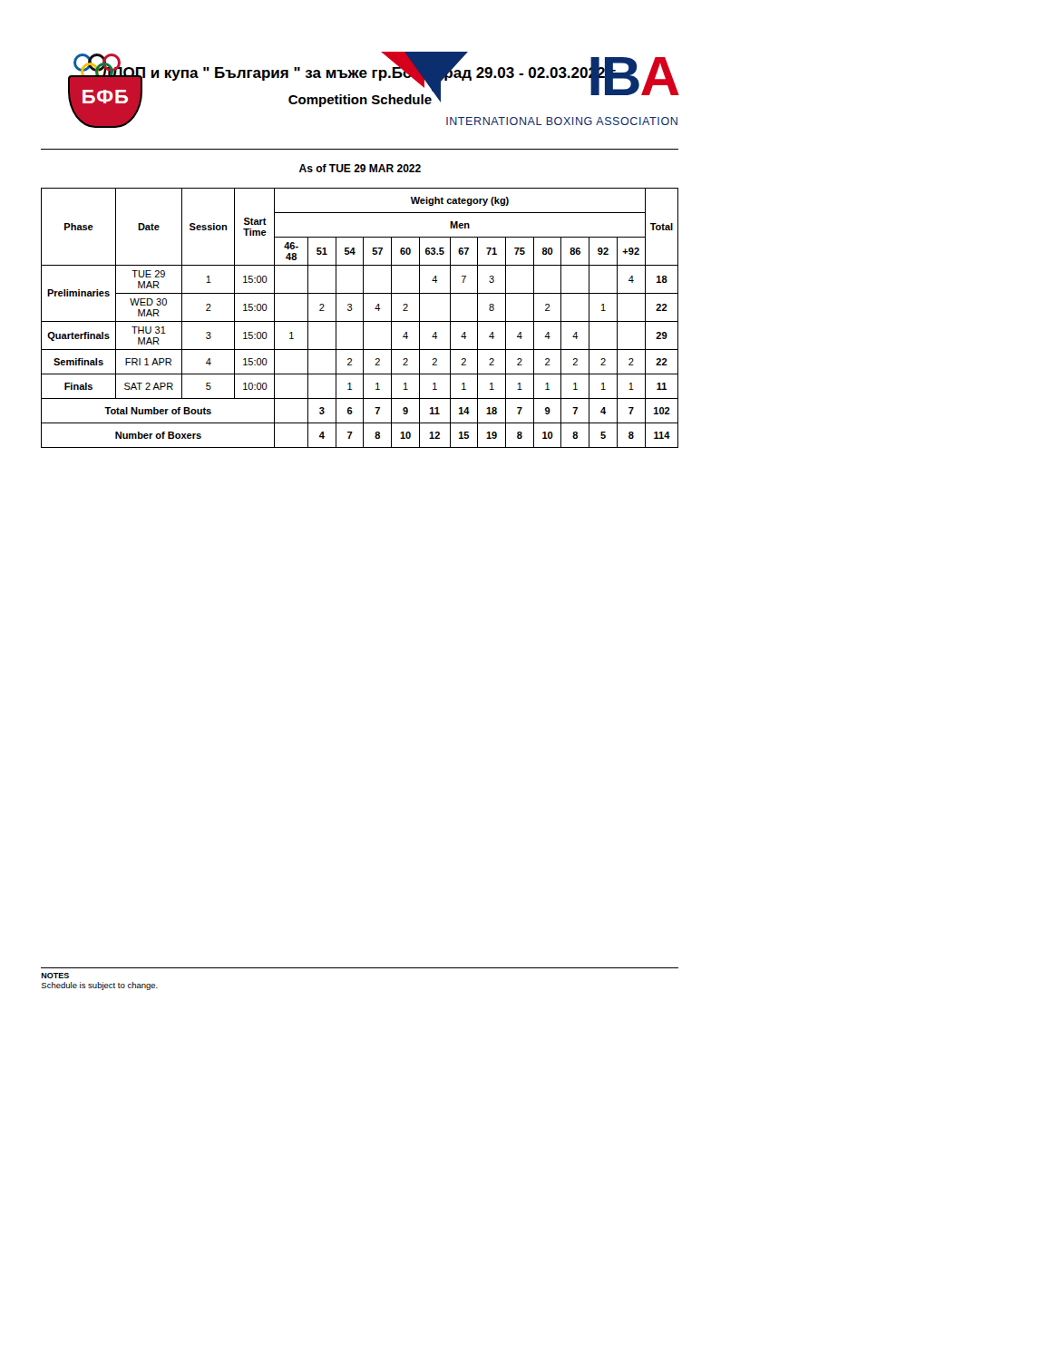БФБ
IBA
INTERNATIONAL BOXING ASSOCIATION
ДЛОП и купа " България " за мъже гр.Ботевград 29.03 - 02.03.2022 г.
Competition Schedule
As of TUE 29 MAR 2022
| Phase | Date | Session | Start Time | Weight category (kg) | Total |
| --- | --- | --- | --- | --- | --- |
| Men |
| 46-48 | 51 | 54 | 57 | 60 | 63.5 | 67 | 71 | 75 | 80 | 86 | 92 | +92 |
| Preliminaries | TUE 29 MAR | 1 | 15:00 | | | | | | 4 | 7 | 3 | | | | | 4 | 18 |
| WED 30 MAR | 2 | 15:00 | | 2 | 3 | 4 | 2 | | | 8 | | 2 | | 1 | | 22 |
| Quarterfinals | THU 31 MAR | 3 | 15:00 | 1 | | | | 4 | 4 | 4 | 4 | 4 | 4 | 4 | | | 29 |
| Semifinals | FRI 1 APR | 4 | 15:00 | | | 2 | 2 | 2 | 2 | 2 | 2 | 2 | 2 | 2 | 2 | 2 | 22 |
| Finals | SAT 2 APR | 5 | 10:00 | | | 1 | 1 | 1 | 1 | 1 | 1 | 1 | 1 | 1 | 1 | 1 | 11 |
| Total Number of Bouts | | 3 | 6 | 7 | 9 | 11 | 14 | 18 | 7 | 9 | 7 | 4 | 7 | 102 |
| Number of Boxers | | 4 | 7 | 8 | 10 | 12 | 15 | 19 | 8 | 10 | 8 | 5 | 8 | 114 |
NOTES
Schedule is subject to change.